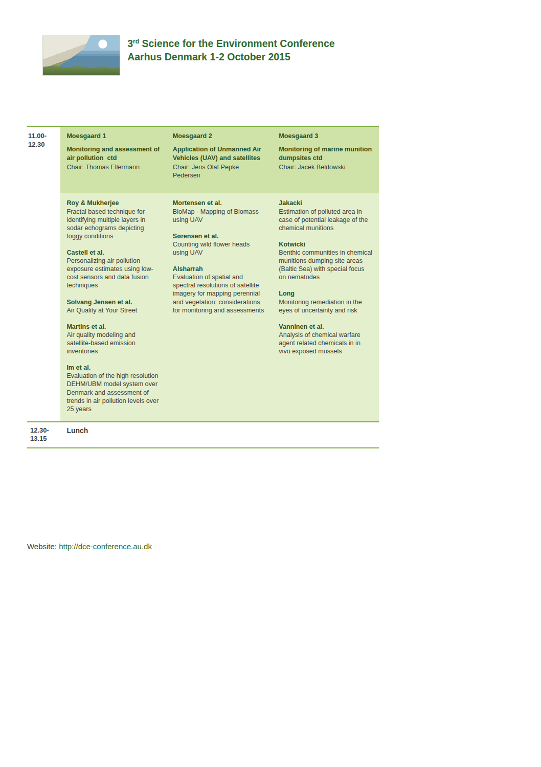3rd Science for the Environment Conference
Aarhus Denmark 1-2 October 2015
| 11.00- 12.30 | Moesgaard 1 Monitoring and assessment of air pollution ctd Chair: Thomas Ellermann | Moesgaard 2 Application of Unmanned Air Vehicles (UAV) and satellites Chair: Jens Olaf Pepke Pedersen | Moesgaard 3 Monitoring of marine munition dumpsites ctd Chair: Jacek Beldowski |
| Roy & Mukherjee Fractal based technique for identifying multiple layers in sodar echograms depicting foggy conditions Castell et al. Personalizing air pollution exposure estimates using low-cost sensors and data fusion techniques Solvang Jensen et al. Air Quality at Your Street Martins et al. Air quality modeling and satellite-based emission inventories Im et al. Evaluation of the high resolution DEHM/UBM model system over Denmark and assessment of trends in air pollution levels over 25 years | Mortensen et al. BioMap - Mapping of Biomass using UAV Sørensen et al. Counting wild flower heads using UAV Alsharrah Evaluation of spatial and spectral resolutions of satellite imagery for mapping perennial arid vegetation: considerations for monitoring and assessments | Jakacki Estimation of polluted area in case of potential leakage of the chemical munitions Kotwicki Benthic communities in chemical munitions dumping site areas (Baltic Sea) with special focus on nematodes Long Monitoring remediation in the eyes of uncertainty and risk Vanninen et al. Analysis of chemical warfare agent related chemicals in in vivo exposed mussels |
| 12.30- 13.15 | Lunch |
Website: http://dce-conference.au.dk